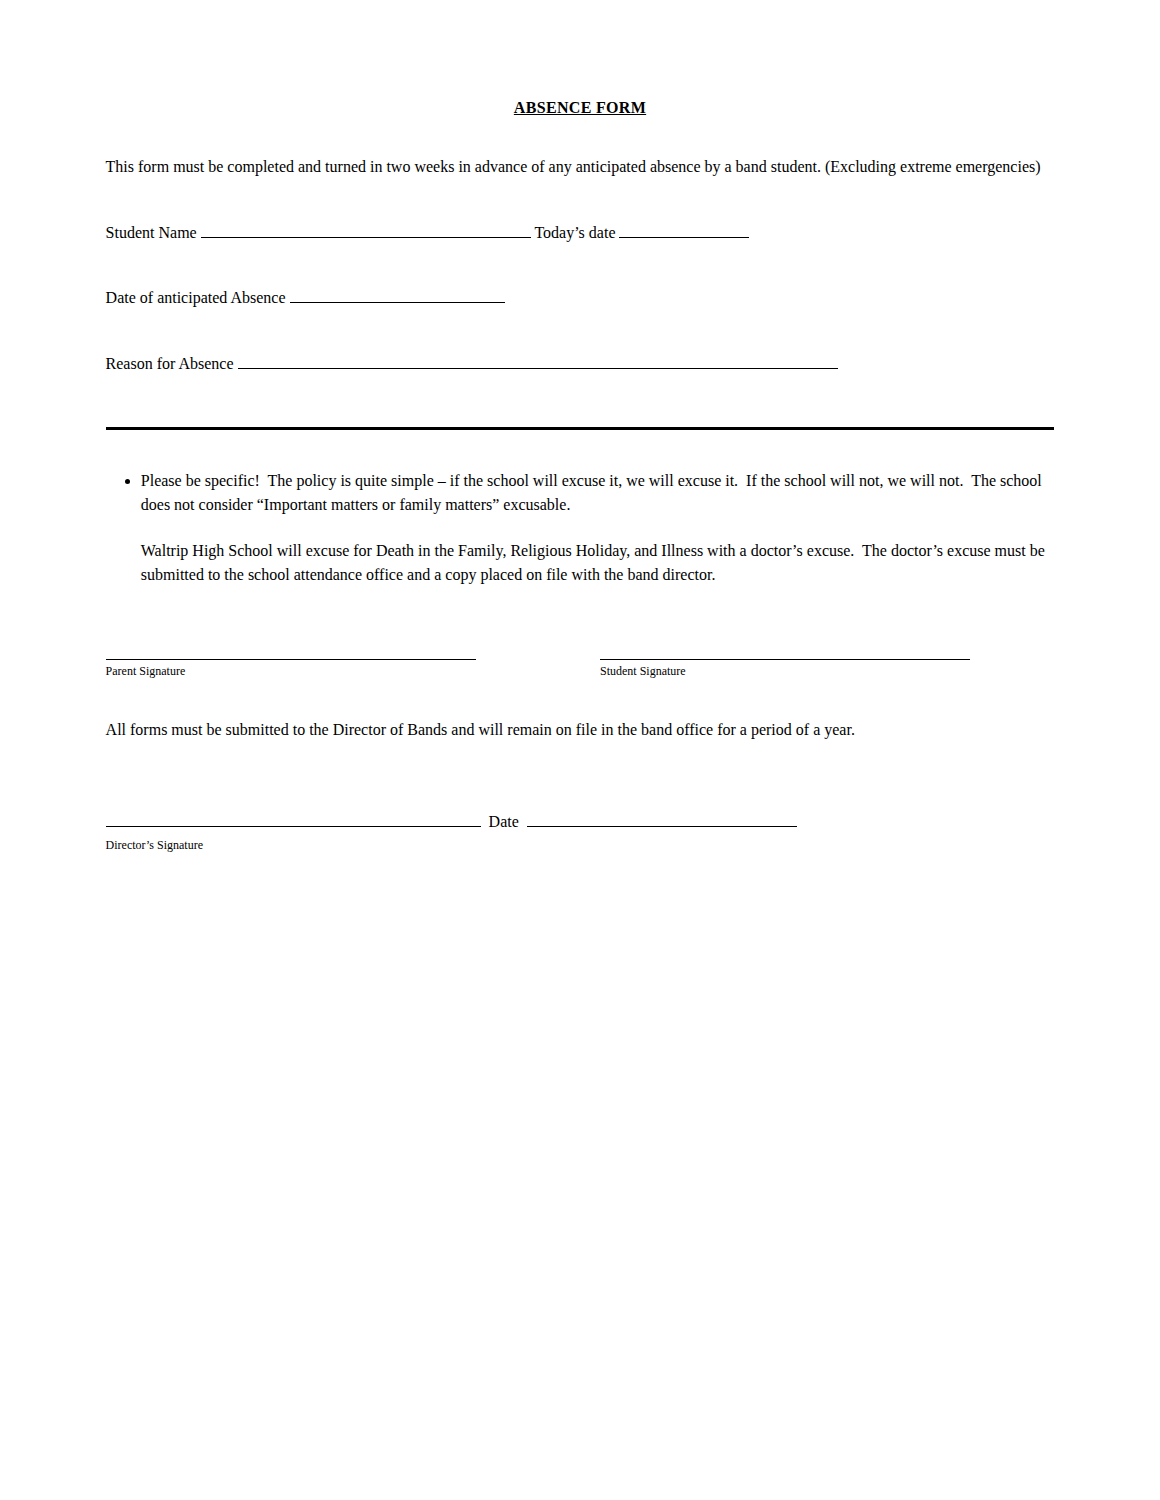ABSENCE FORM
This form must be completed and turned in two weeks in advance of any anticipated absence by a band student. (Excluding extreme emergencies)
Student Name Today’s date
Date of anticipated Absence
Reason for Absence
Please be specific! The policy is quite simple – if the school will excuse it, we will excuse it. If the school will not, we will not. The school does not consider “Important matters or family matters” excusable.
Waltrip High School will excuse for Death in the Family, Religious Holiday, and Illness with a doctor’s excuse. The doctor’s excuse must be submitted to the school attendance office and a copy placed on file with the band director.
| Parent Signature | | Student Signature |
All forms must be submitted to the Director of Bands and will remain on file in the band office for a period of a year.
Date
Director’s Signature